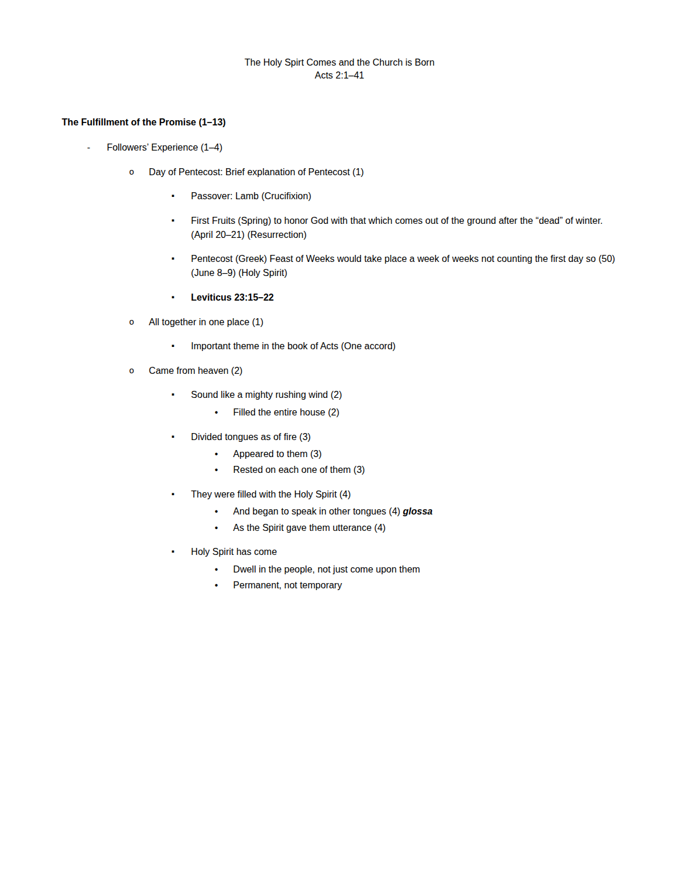The Holy Spirt Comes and the Church is Born
Acts 2:1–41
The Fulfillment of the Promise (1–13)
Followers’ Experience (1–4)
Day of Pentecost: Brief explanation of Pentecost (1)
Passover: Lamb (Crucifixion)
First Fruits (Spring) to honor God with that which comes out of the ground after the “dead” of winter. (April 20–21) (Resurrection)
Pentecost (Greek) Feast of Weeks would take place a week of weeks not counting the first day so (50) (June 8–9) (Holy Spirit)
Leviticus 23:15–22
All together in one place (1)
Important theme in the book of Acts (One accord)
Came from heaven (2)
Sound like a mighty rushing wind (2)
Filled the entire house (2)
Divided tongues as of fire (3)
Appeared to them (3)
Rested on each one of them (3)
They were filled with the Holy Spirit (4)
And began to speak in other tongues (4) glossa
As the Spirit gave them utterance (4)
Holy Spirit has come
Dwell in the people, not just come upon them
Permanent, not temporary